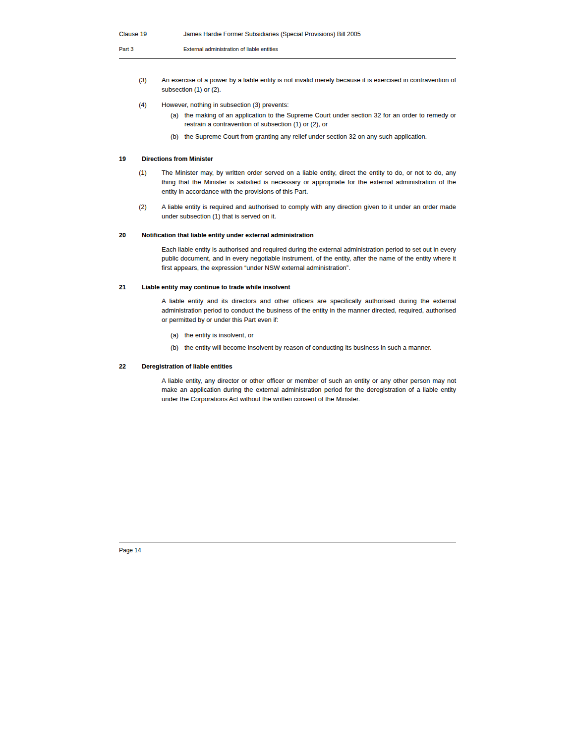Clause 19
James Hardie Former Subsidiaries (Special Provisions) Bill 2005
Part 3
External administration of liable entities
(3)
An exercise of a power by a liable entity is not invalid merely because it is exercised in contravention of subsection (1) or (2).
(4)
However, nothing in subsection (3) prevents:
(a)
the making of an application to the Supreme Court under section 32 for an order to remedy or restrain a contravention of subsection (1) or (2), or
(b)
the Supreme Court from granting any relief under section 32 on any such application.
19
Directions from Minister
(1)
The Minister may, by written order served on a liable entity, direct the entity to do, or not to do, any thing that the Minister is satisfied is necessary or appropriate for the external administration of the entity in accordance with the provisions of this Part.
(2)
A liable entity is required and authorised to comply with any direction given to it under an order made under subsection (1) that is served on it.
20
Notification that liable entity under external administration
Each liable entity is authorised and required during the external administration period to set out in every public document, and in every negotiable instrument, of the entity, after the name of the entity where it first appears, the expression “under NSW external administration”.
21
Liable entity may continue to trade while insolvent
A liable entity and its directors and other officers are specifically authorised during the external administration period to conduct the business of the entity in the manner directed, required, authorised or permitted by or under this Part even if:
(a)
the entity is insolvent, or
(b)
the entity will become insolvent by reason of conducting its business in such a manner.
22
Deregistration of liable entities
A liable entity, any director or other officer or member of such an entity or any other person may not make an application during the external administration period for the deregistration of a liable entity under the Corporations Act without the written consent of the Minister.
Page 14